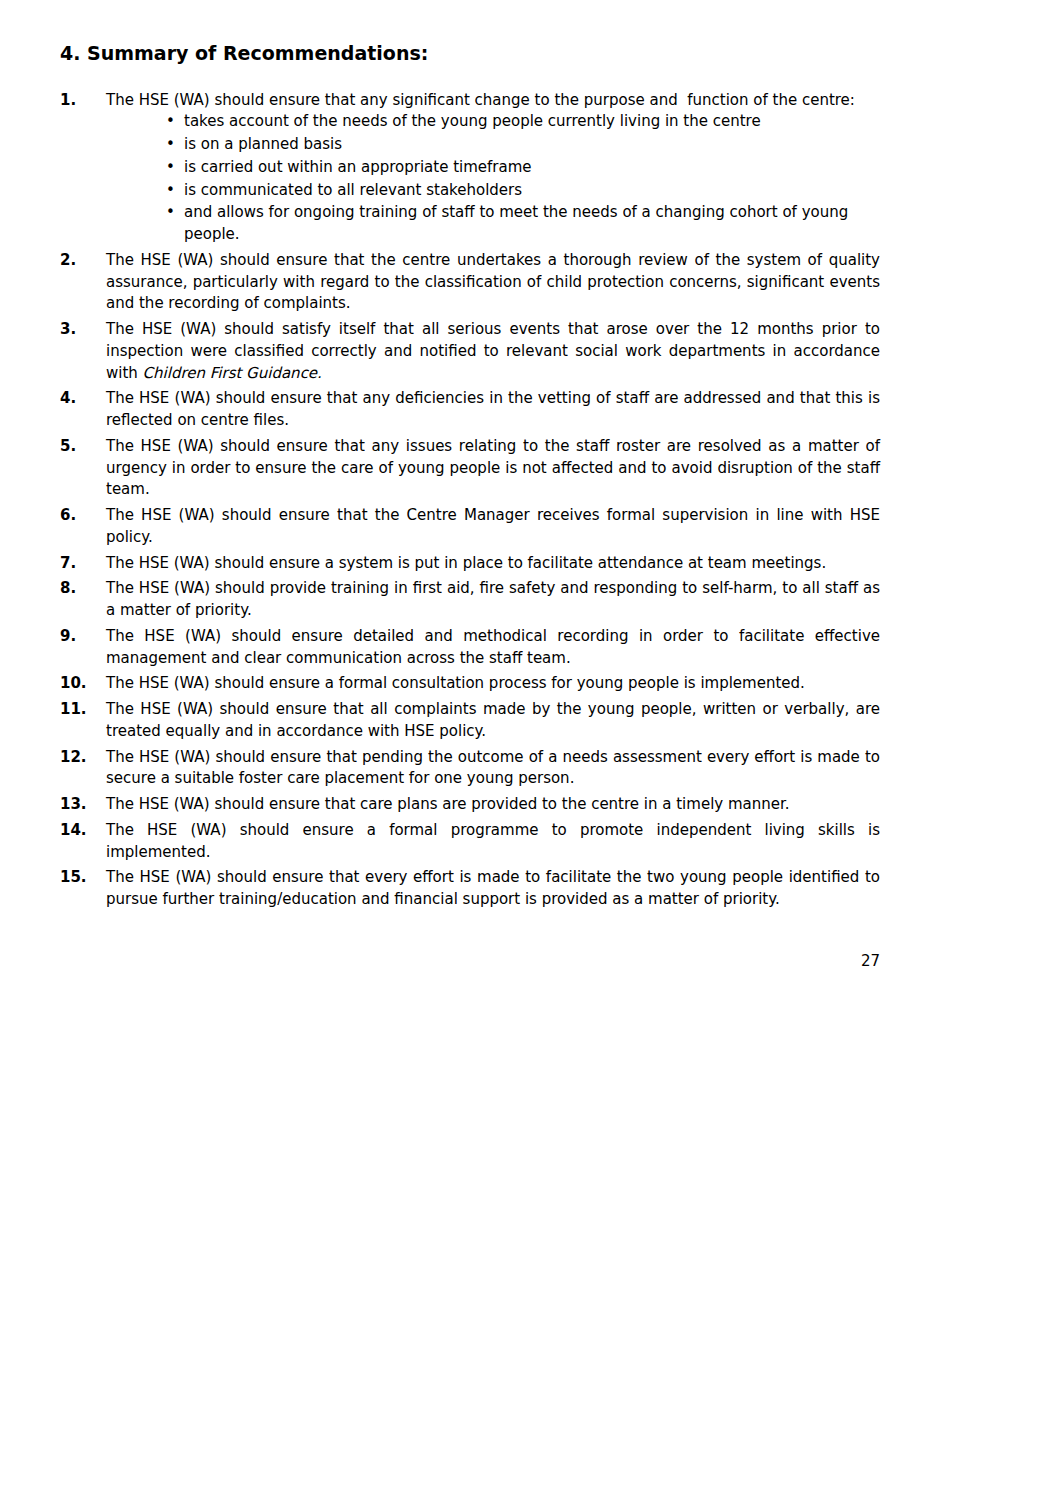4. Summary of Recommendations:
1. The HSE (WA) should ensure that any significant change to the purpose and function of the centre:
takes account of the needs of the young people currently living in the centre
is on a planned basis
is carried out within an appropriate timeframe
is communicated to all relevant stakeholders
and allows for ongoing training of staff to meet the needs of a changing cohort of young people.
2. The HSE (WA) should ensure that the centre undertakes a thorough review of the system of quality assurance, particularly with regard to the classification of child protection concerns, significant events and the recording of complaints.
3. The HSE (WA) should satisfy itself that all serious events that arose over the 12 months prior to inspection were classified correctly and notified to relevant social work departments in accordance with Children First Guidance.
4. The HSE (WA) should ensure that any deficiencies in the vetting of staff are addressed and that this is reflected on centre files.
5. The HSE (WA) should ensure that any issues relating to the staff roster are resolved as a matter of urgency in order to ensure the care of young people is not affected and to avoid disruption of the staff team.
6. The HSE (WA) should ensure that the Centre Manager receives formal supervision in line with HSE policy.
7. The HSE (WA) should ensure a system is put in place to facilitate attendance at team meetings.
8. The HSE (WA) should provide training in first aid, fire safety and responding to self-harm, to all staff as a matter of priority.
9. The HSE (WA) should ensure detailed and methodical recording in order to facilitate effective management and clear communication across the staff team.
10. The HSE (WA) should ensure a formal consultation process for young people is implemented.
11. The HSE (WA) should ensure that all complaints made by the young people, written or verbally, are treated equally and in accordance with HSE policy.
12. The HSE (WA) should ensure that pending the outcome of a needs assessment every effort is made to secure a suitable foster care placement for one young person.
13. The HSE (WA) should ensure that care plans are provided to the centre in a timely manner.
14. The HSE (WA) should ensure a formal programme to promote independent living skills is implemented.
15. The HSE (WA) should ensure that every effort is made to facilitate the two young people identified to pursue further training/education and financial support is provided as a matter of priority.
27